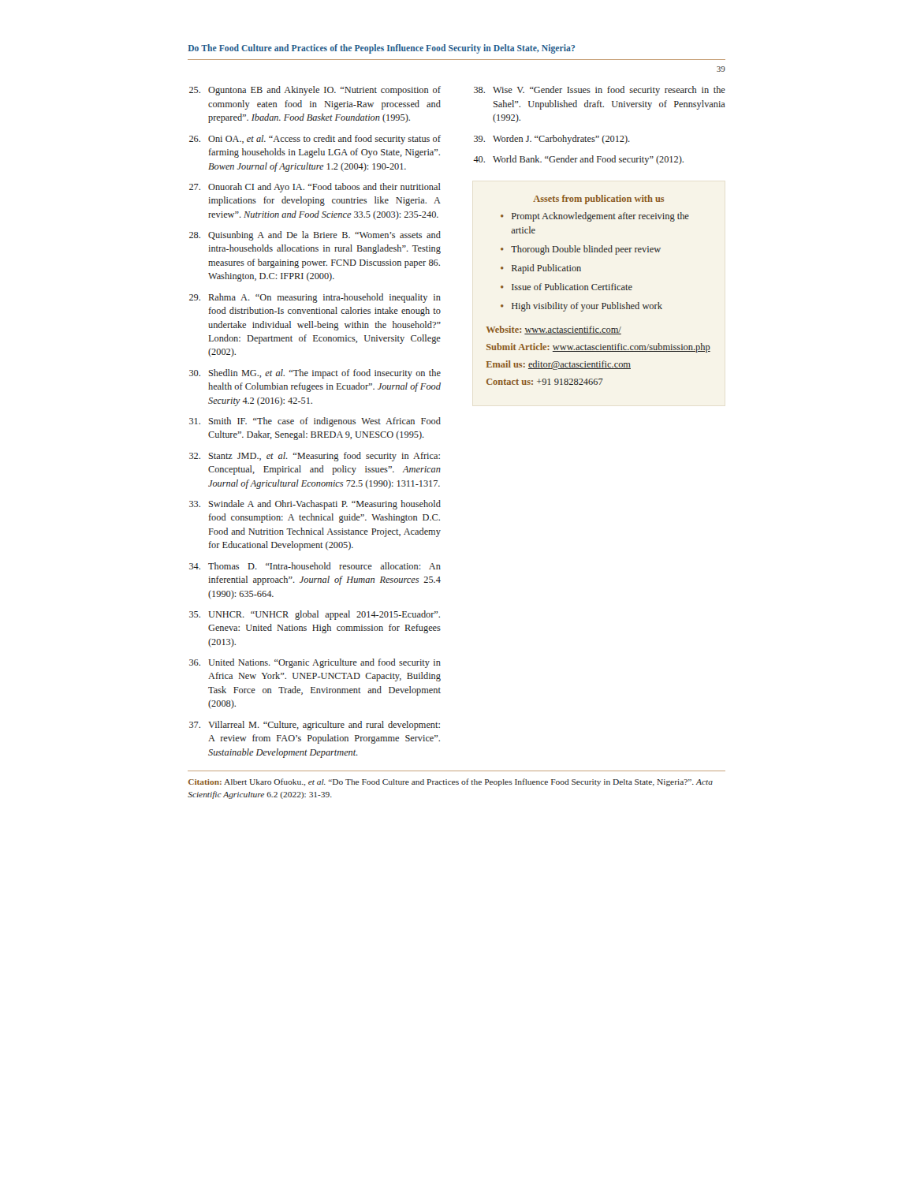Do The Food Culture and Practices of the Peoples Influence Food Security in Delta State, Nigeria?
39
25. Oguntona EB and Akinyele IO. “Nutrient composition of commonly eaten food in Nigeria-Raw processed and prepared”. Ibadan. Food Basket Foundation (1995).
26. Oni OA., et al. “Access to credit and food security status of farming households in Lagelu LGA of Oyo State, Nigeria”. Bowen Journal of Agriculture 1.2 (2004): 190-201.
27. Onuorah CI and Ayo IA. “Food taboos and their nutritional implications for developing countries like Nigeria. A review”. Nutrition and Food Science 33.5 (2003): 235-240.
28. Quisunbing A and De la Briere B. “Women’s assets and intra-households allocations in rural Bangladesh”. Testing measures of bargaining power. FCND Discussion paper 86. Washington, D.C: IFPRI (2000).
29. Rahma A. “On measuring intra-household inequality in food distribution-Is conventional calories intake enough to undertake individual well-being within the household?” London: Department of Economics, University College (2002).
30. Shedlin MG., et al. “The impact of food insecurity on the health of Columbian refugees in Ecuador”. Journal of Food Security 4.2 (2016): 42-51.
31. Smith IF. “The case of indigenous West African Food Culture”. Dakar, Senegal: BREDA 9, UNESCO (1995).
32. Stantz JMD., et al. “Measuring food security in Africa: Conceptual, Empirical and policy issues”. American Journal of Agricultural Economics 72.5 (1990): 1311-1317.
33. Swindale A and Ohri-Vachaspati P. “Measuring household food consumption: A technical guide”. Washington D.C. Food and Nutrition Technical Assistance Project, Academy for Educational Development (2005).
34. Thomas D. “Intra-household resource allocation: An inferential approach”. Journal of Human Resources 25.4 (1990): 635-664.
35. UNHCR. “UNHCR global appeal 2014-2015-Ecuador”. Geneva: United Nations High commission for Refugees (2013).
36. United Nations. “Organic Agriculture and food security in Africa New York”. UNEP-UNCTAD Capacity, Building Task Force on Trade, Environment and Development (2008).
37. Villarreal M. “Culture, agriculture and rural development: A review from FAO’s Population Prorgamme Service”. Sustainable Development Department.
38. Wise V. “Gender Issues in food security research in the Sahel”. Unpublished draft. University of Pennsylvania (1992).
39. Worden J. “Carbohydrates” (2012).
40. World Bank. “Gender and Food security” (2012).
Assets from publication with us
Prompt Acknowledgement after receiving the article
Thorough Double blinded peer review
Rapid Publication
Issue of Publication Certificate
High visibility of your Published work
Website: www.actascientific.com/
Submit Article: www.actascientific.com/submission.php
Email us: editor@actascientific.com
Contact us: +91 9182824667
Citation: Albert Ukaro Ofuoku., et al. “Do The Food Culture and Practices of the Peoples Influence Food Security in Delta State, Nigeria?”. Acta Scientific Agriculture 6.2 (2022): 31-39.